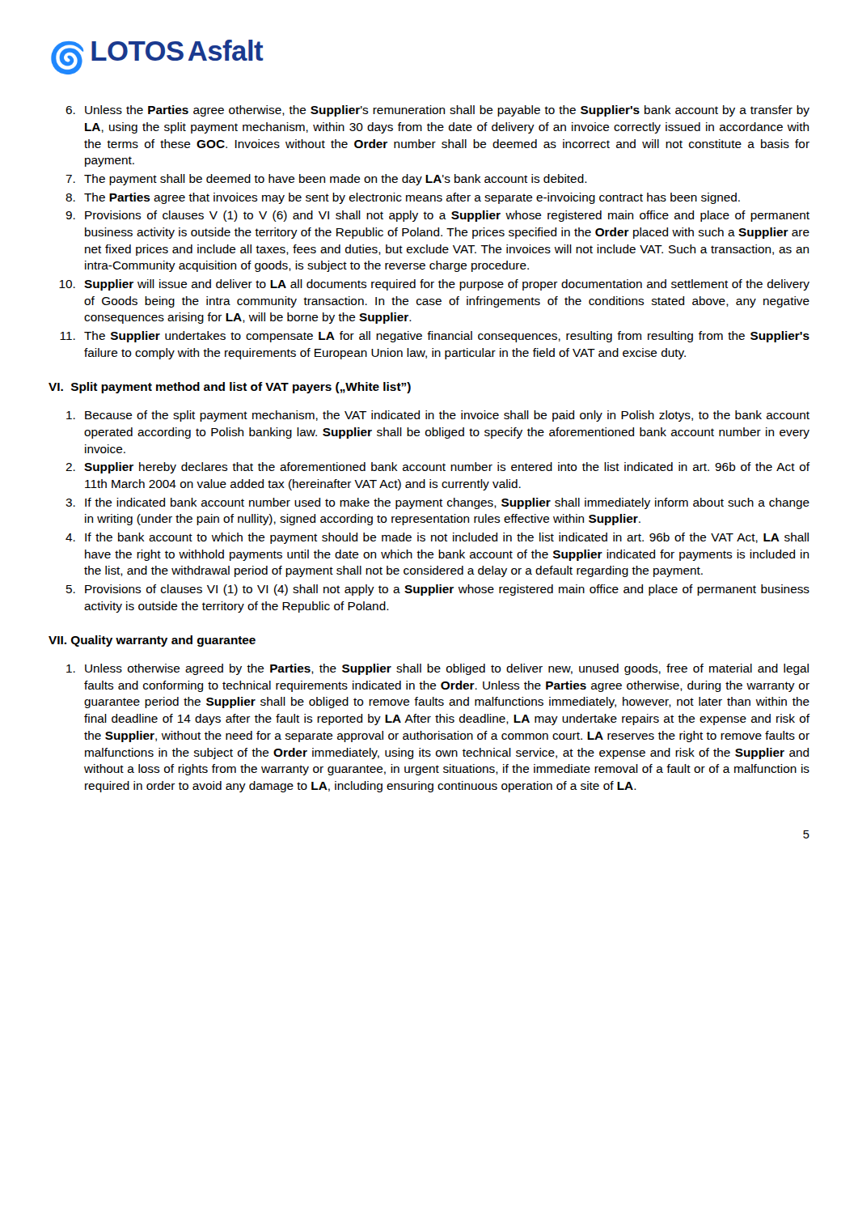🌀 LOTOS Asfalt
Unless the Parties agree otherwise, the Supplier's remuneration shall be payable to the Supplier's bank account by a transfer by LA, using the split payment mechanism, within 30 days from the date of delivery of an invoice correctly issued in accordance with the terms of these GOC. Invoices without the Order number shall be deemed as incorrect and will not constitute a basis for payment.
The payment shall be deemed to have been made on the day LA's bank account is debited.
The Parties agree that invoices may be sent by electronic means after a separate e-invoicing contract has been signed.
Provisions of clauses V (1) to V (6) and VI shall not apply to a Supplier whose registered main office and place of permanent business activity is outside the territory of the Republic of Poland. The prices specified in the Order placed with such a Supplier are net fixed prices and include all taxes, fees and duties, but exclude VAT. The invoices will not include VAT. Such a transaction, as an intra-Community acquisition of goods, is subject to the reverse charge procedure.
Supplier will issue and deliver to LA all documents required for the purpose of proper documentation and settlement of the delivery of Goods being the intra community transaction. In the case of infringements of the conditions stated above, any negative consequences arising for LA, will be borne by the Supplier.
The Supplier undertakes to compensate LA for all negative financial consequences, resulting from resulting from the Supplier's failure to comply with the requirements of European Union law, in particular in the field of VAT and excise duty.
VI. Split payment method and list of VAT payers („White list”)
Because of the split payment mechanism, the VAT indicated in the invoice shall be paid only in Polish zlotys, to the bank account operated according to Polish banking law. Supplier shall be obliged to specify the aforementioned bank account number in every invoice.
Supplier hereby declares that the aforementioned bank account number is entered into the list indicated in art. 96b of the Act of 11th March 2004 on value added tax (hereinafter VAT Act) and is currently valid.
If the indicated bank account number used to make the payment changes, Supplier shall immediately inform about such a change in writing (under the pain of nullity), signed according to representation rules effective within Supplier.
If the bank account to which the payment should be made is not included in the list indicated in art. 96b of the VAT Act, LA shall have the right to withhold payments until the date on which the bank account of the Supplier indicated for payments is included in the list, and the withdrawal period of payment shall not be considered a delay or a default regarding the payment.
Provisions of clauses VI (1) to VI (4) shall not apply to a Supplier whose registered main office and place of permanent business activity is outside the territory of the Republic of Poland.
VII. Quality warranty and guarantee
Unless otherwise agreed by the Parties, the Supplier shall be obliged to deliver new, unused goods, free of material and legal faults and conforming to technical requirements indicated in the Order. Unless the Parties agree otherwise, during the warranty or guarantee period the Supplier shall be obliged to remove faults and malfunctions immediately, however, not later than within the final deadline of 14 days after the fault is reported by LA After this deadline, LA may undertake repairs at the expense and risk of the Supplier, without the need for a separate approval or authorisation of a common court. LA reserves the right to remove faults or malfunctions in the subject of the Order immediately, using its own technical service, at the expense and risk of the Supplier and without a loss of rights from the warranty or guarantee, in urgent situations, if the immediate removal of a fault or of a malfunction is required in order to avoid any damage to LA, including ensuring continuous operation of a site of LA.
5